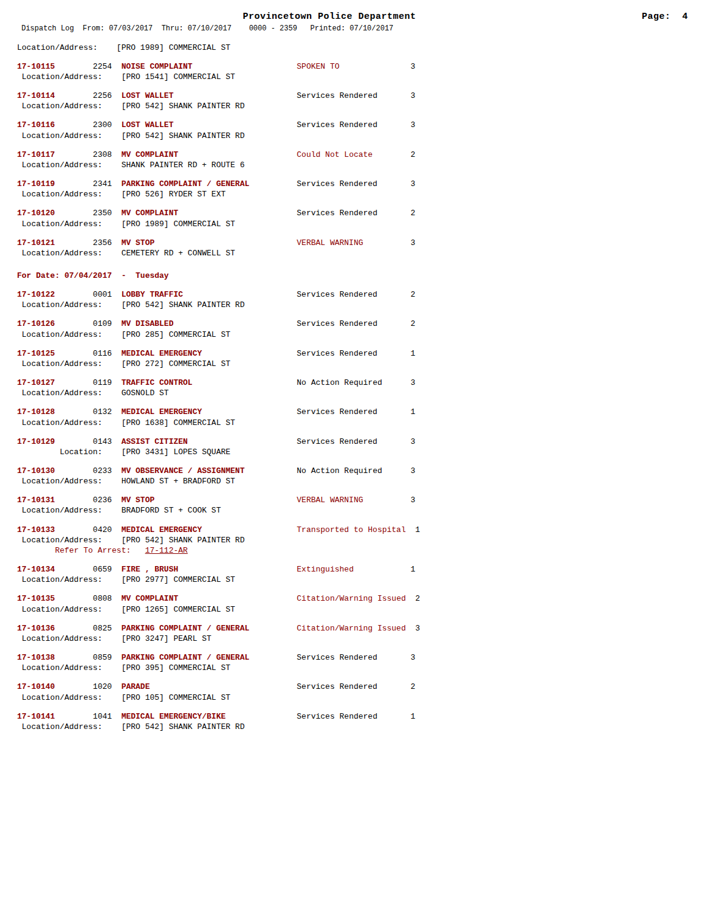Page: 4 Provincetown Police Department
Dispatch Log From: 07/03/2017 Thru: 07/10/2017 0000 - 2359 Printed: 07/10/2017
Location/Address: [PRO 1989] COMMERCIAL ST
17-10115 2254 NOISE COMPLAINT SPOKEN TO 3 Location/Address: [PRO 1541] COMMERCIAL ST
17-10114 2256 LOST WALLET Services Rendered 3 Location/Address: [PRO 542] SHANK PAINTER RD
17-10116 2300 LOST WALLET Services Rendered 3 Location/Address: [PRO 542] SHANK PAINTER RD
17-10117 2308 MV COMPLAINT Could Not Locate 2 Location/Address: SHANK PAINTER RD + ROUTE 6
17-10119 2341 PARKING COMPLAINT / GENERAL Services Rendered 3 Location/Address: [PRO 526] RYDER ST EXT
17-10120 2350 MV COMPLAINT Services Rendered 2 Location/Address: [PRO 1989] COMMERCIAL ST
17-10121 2356 MV STOP VERBAL WARNING 3 Location/Address: CEMETERY RD + CONWELL ST
For Date: 07/04/2017 - Tuesday
17-10122 0001 LOBBY TRAFFIC Services Rendered 2 Location/Address: [PRO 542] SHANK PAINTER RD
17-10126 0109 MV DISABLED Services Rendered 2 Location/Address: [PRO 285] COMMERCIAL ST
17-10125 0116 MEDICAL EMERGENCY Services Rendered 1 Location/Address: [PRO 272] COMMERCIAL ST
17-10127 0119 TRAFFIC CONTROL No Action Required 3 Location/Address: GOSNOLD ST
17-10128 0132 MEDICAL EMERGENCY Services Rendered 1 Location/Address: [PRO 1638] COMMERCIAL ST
17-10129 0143 ASSIST CITIZEN Services Rendered 3 Location: [PRO 3431] LOPES SQUARE
17-10130 0233 MV OBSERVANCE / ASSIGNMENT No Action Required 3 Location/Address: HOWLAND ST + BRADFORD ST
17-10131 0236 MV STOP VERBAL WARNING 3 Location/Address: BRADFORD ST + COOK ST
17-10133 0420 MEDICAL EMERGENCY Transported to Hospital 1 Location/Address: [PRO 542] SHANK PAINTER RD Refer To Arrest: 17-112-AR
17-10134 0659 FIRE , BRUSH Extinguished 1 Location/Address: [PRO 2977] COMMERCIAL ST
17-10135 0808 MV COMPLAINT Citation/Warning Issued 2 Location/Address: [PRO 1265] COMMERCIAL ST
17-10136 0825 PARKING COMPLAINT / GENERAL Citation/Warning Issued 3 Location/Address: [PRO 3247] PEARL ST
17-10138 0859 PARKING COMPLAINT / GENERAL Services Rendered 3 Location/Address: [PRO 395] COMMERCIAL ST
17-10140 1020 PARADE Services Rendered 2 Location/Address: [PRO 105] COMMERCIAL ST
17-10141 1041 MEDICAL EMERGENCY/BIKE Services Rendered 1 Location/Address: [PRO 542] SHANK PAINTER RD